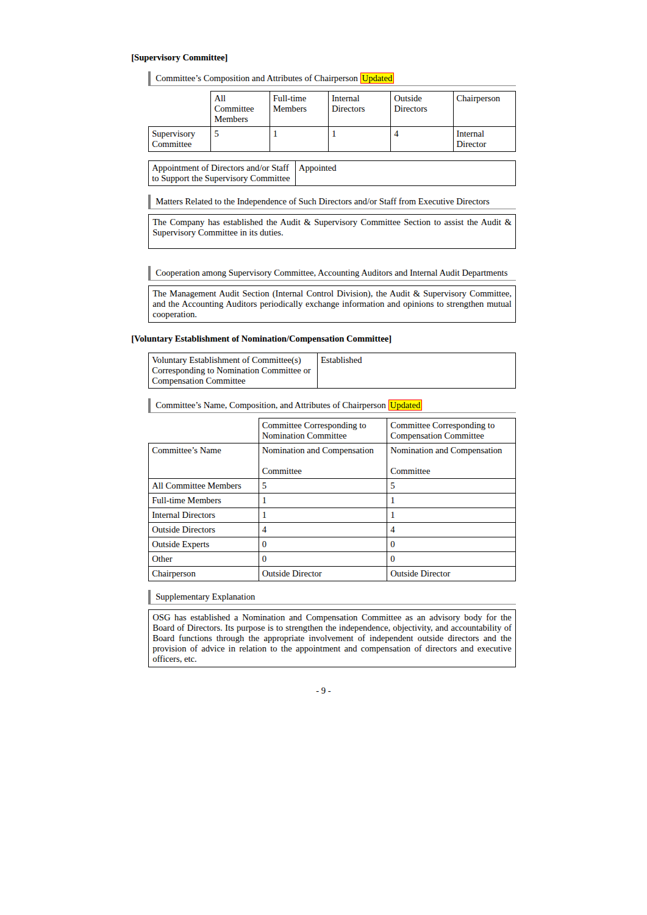[Supervisory Committee]
Committee’s Composition and Attributes of Chairperson Updated
| | All Committee Members | Full-time Members | Internal Directors | Outside Directors | Chairperson |
| Supervisory Committee | 5 | 1 | 1 | 4 | Internal Director |
| Appointment of Directors and/or Staff to Support the Supervisory Committee | Appointed |
Matters Related to the Independence of Such Directors and/or Staff from Executive Directors
The Company has established the Audit & Supervisory Committee Section to assist the Audit & Supervisory Committee in its duties.
Cooperation among Supervisory Committee, Accounting Auditors and Internal Audit Departments
The Management Audit Section (Internal Control Division), the Audit & Supervisory Committee, and the Accounting Auditors periodically exchange information and opinions to strengthen mutual cooperation.
[Voluntary Establishment of Nomination/Compensation Committee]
| Voluntary Establishment of Committee(s) Corresponding to Nomination Committee or Compensation Committee | Established |
Committee’s Name, Composition, and Attributes of Chairperson Updated
| | Committee Corresponding to Nomination Committee | Committee Corresponding to Compensation Committee |
| Committee’s Name | Nomination and Compensation Committee | Nomination and Compensation Committee |
| All Committee Members | 5 | 5 |
| Full-time Members | 1 | 1 |
| Internal Directors | 1 | 1 |
| Outside Directors | 4 | 4 |
| Outside Experts | 0 | 0 |
| Other | 0 | 0 |
| Chairperson | Outside Director | Outside Director |
Supplementary Explanation
OSG has established a Nomination and Compensation Committee as an advisory body for the Board of Directors. Its purpose is to strengthen the independence, objectivity, and accountability of Board functions through the appropriate involvement of independent outside directors and the provision of advice in relation to the appointment and compensation of directors and executive officers, etc.
- 9 -